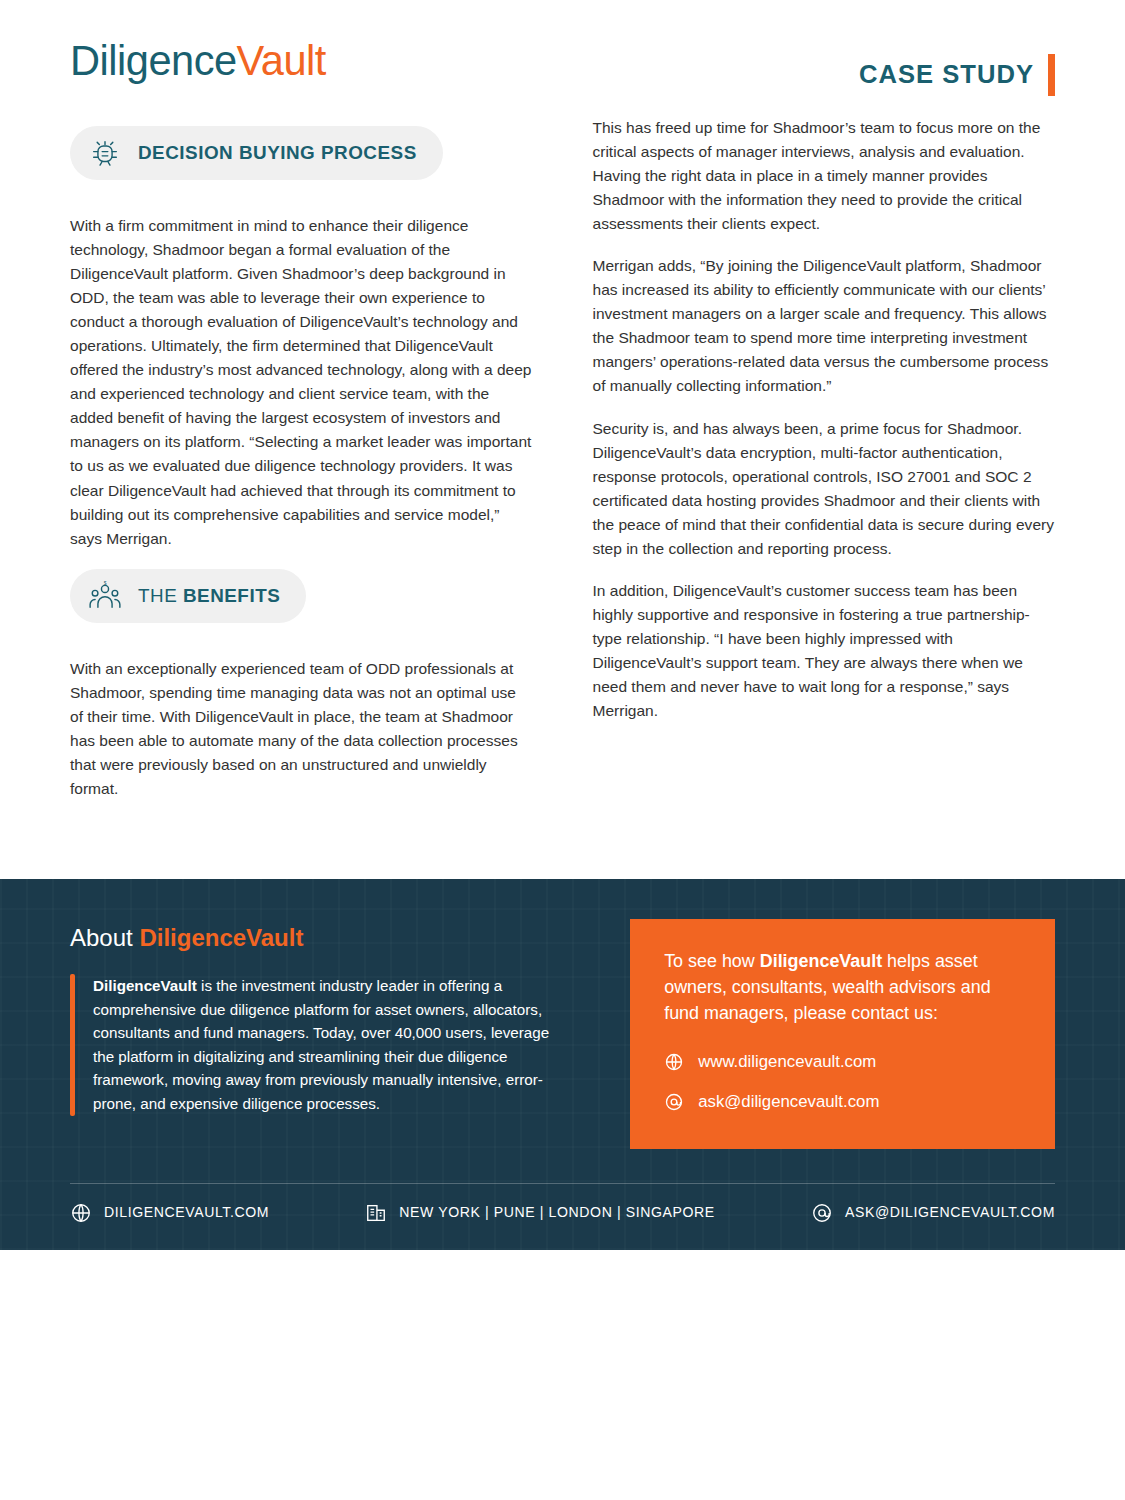Diligence Vault
CASE STUDY
DECISION BUYING PROCESS
With a firm commitment in mind to enhance their diligence technology, Shadmoor began a formal evaluation of the DiligenceVault platform. Given Shadmoor’s deep background in ODD, the team was able to leverage their own experience to conduct a thorough evaluation of DiligenceVault’s technology and operations. Ultimately, the firm determined that DiligenceVault offered the industry’s most advanced technology, along with a deep and experienced technology and client service team, with the added benefit of having the largest ecosystem of investors and managers on its platform. “Selecting a market leader was important to us as we evaluated due diligence technology providers. It was clear DiligenceVault had achieved that through its commitment to building out its comprehensive capabilities and service model,” says Merrigan.
$
THE BENEFITS
With an exceptionally experienced team of ODD professionals at Shadmoor, spending time managing data was not an optimal use of their time. With DiligenceVault in place, the team at Shadmoor has been able to automate many of the data collection processes that were previously based on an unstructured and unwieldly format.
This has freed up time for Shadmoor’s team to focus more on the critical aspects of manager interviews, analysis and evaluation. Having the right data in place in a timely manner provides Shadmoor with the information they need to provide the critical assessments their clients expect.
Merrigan adds, “By joining the DiligenceVault platform, Shadmoor has increased its ability to efficiently communicate with our clients’ investment managers on a larger scale and frequency. This allows the Shadmoor team to spend more time interpreting investment mangers’ operations-related data versus the cumbersome process of manually collecting information.”
Security is, and has always been, a prime focus for Shadmoor. DiligenceVault’s data encryption, multi-factor authentication, response protocols, operational controls, ISO 27001 and SOC 2 certificated data hosting provides Shadmoor and their clients with the peace of mind that their confidential data is secure during every step in the collection and reporting process.
In addition, DiligenceVault’s customer success team has been highly supportive and responsive in fostering a true partnership-type relationship. “I have been highly impressed with DiligenceVault’s support team. They are always there when we need them and never have to wait long for a response,” says Merrigan.
About DiligenceVault
DiligenceVault is the investment industry leader in offering a comprehensive due diligence platform for asset owners, allocators, consultants and fund managers. Today, over 40,000 users, leverage the platform in digitalizing and streamlining their due diligence framework, moving away from previously manually intensive, error-prone, and expensive diligence processes.
To see how DiligenceVault helps asset owners, consultants, wealth advisors and fund managers, please contact us:
www.diligencevault.com
ask@diligencevault.com
DILIGENCEVAULT.COM
NEW YORK | PUNE | LONDON | SINGAPORE
ASK@DILIGENCEVAULT.COM